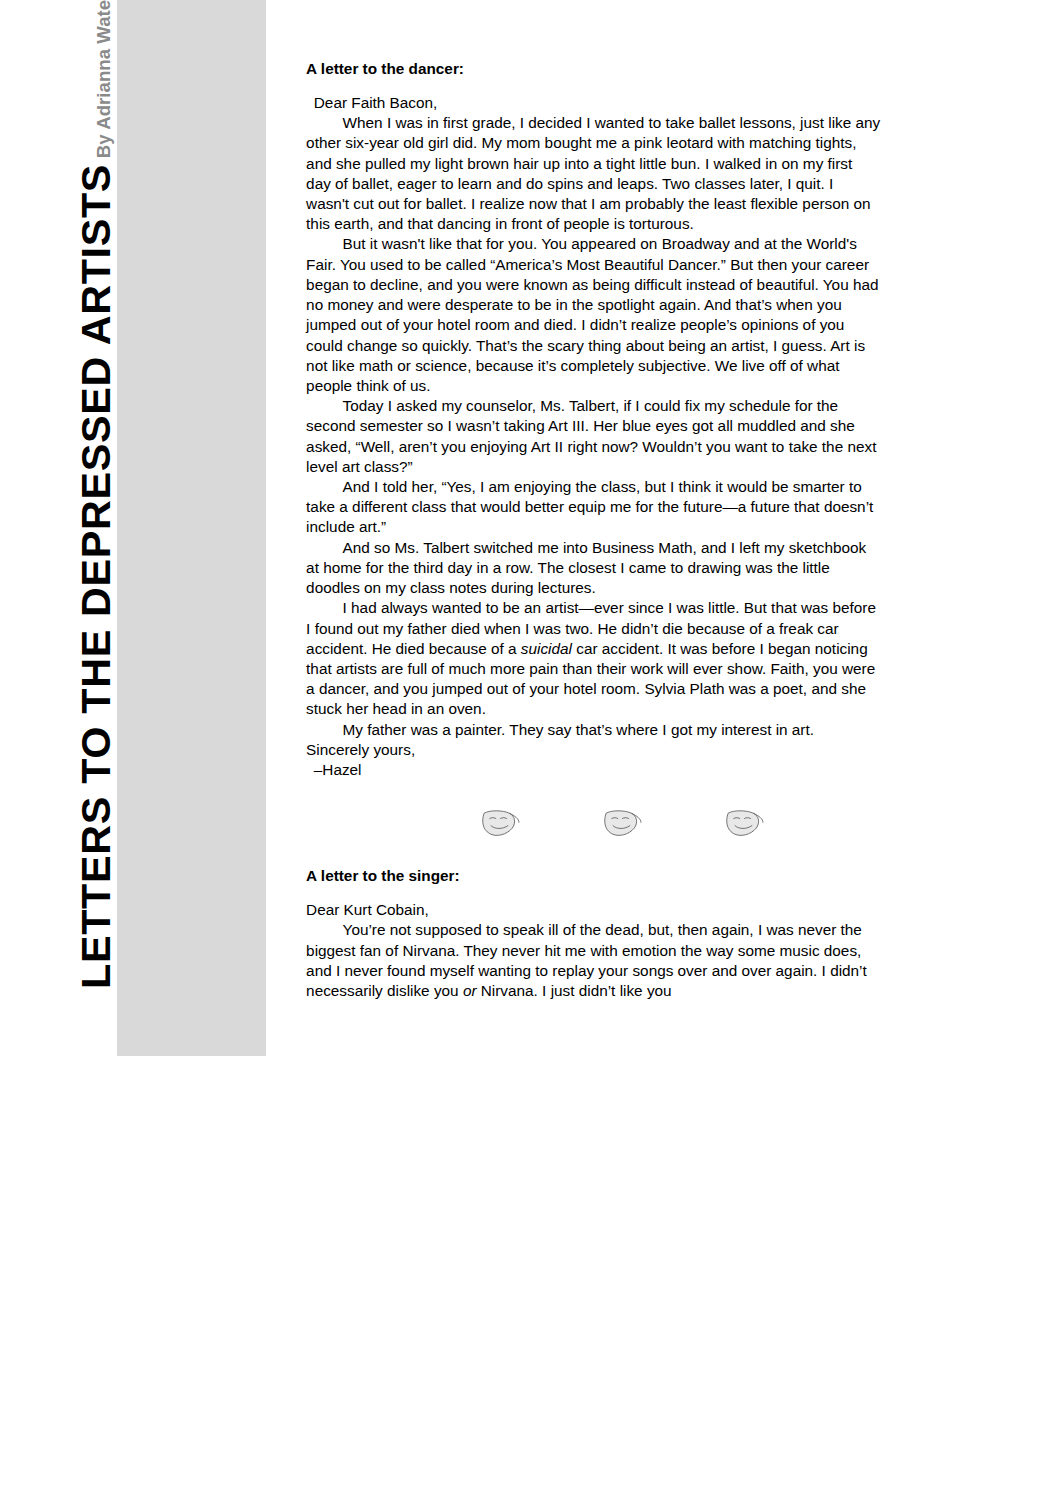Letters to the Depressed Artists By Adrianna Waters
A letter to the dancer:
Dear Faith Bacon,
When I was in first grade, I decided I wanted to take ballet lessons, just like any other six-year old girl did. My mom bought me a pink leotard with matching tights, and she pulled my light brown hair up into a tight little bun. I walked in on my first day of ballet, eager to learn and do spins and leaps. Two classes later, I quit. I wasn't cut out for ballet. I realize now that I am probably the least flexible person on this earth, and that dancing in front of people is torturous.
But it wasn't like that for you. You appeared on Broadway and at the World's Fair. You used to be called “America’s Most Beautiful Dancer.” But then your career began to decline, and you were known as being difficult instead of beautiful. You had no money and were desperate to be in the spotlight again. And that’s when you jumped out of your hotel room and died. I didn’t realize people’s opinions of you could change so quickly. That’s the scary thing about being an artist, I guess. Art is not like math or science, because it’s completely subjective. We live off of what people think of us.
Today I asked my counselor, Ms. Talbert, if I could fix my schedule for the second semester so I wasn’t taking Art III. Her blue eyes got all muddled and she asked, “Well, aren’t you enjoying Art II right now? Wouldn’t you want to take the next level art class?”
And I told her, “Yes, I am enjoying the class, but I think it would be smarter to take a different class that would better equip me for the future—a future that doesn’t include art.”
And so Ms. Talbert switched me into Business Math, and I left my sketchbook at home for the third day in a row. The closest I came to drawing was the little doodles on my class notes during lectures.
I had always wanted to be an artist—ever since I was little. But that was before I found out my father died when I was two. He didn’t die because of a freak car accident. He died because of a suicidal car accident. It was before I began noticing that artists are full of much more pain than their work will ever show. Faith, you were a dancer, and you jumped out of your hotel room. Sylvia Plath was a poet, and she stuck her head in an oven.
My father was a painter. They say that’s where I got my interest in art.
Sincerely yours,
–Hazel
A letter to the singer:
Dear Kurt Cobain,
You’re not supposed to speak ill of the dead, but, then again, I was never the biggest fan of Nirvana. They never hit me with emotion the way some music does, and I never found myself wanting to replay your songs over and over again. I didn’t necessarily dislike you or Nirvana. I just didn’t like you